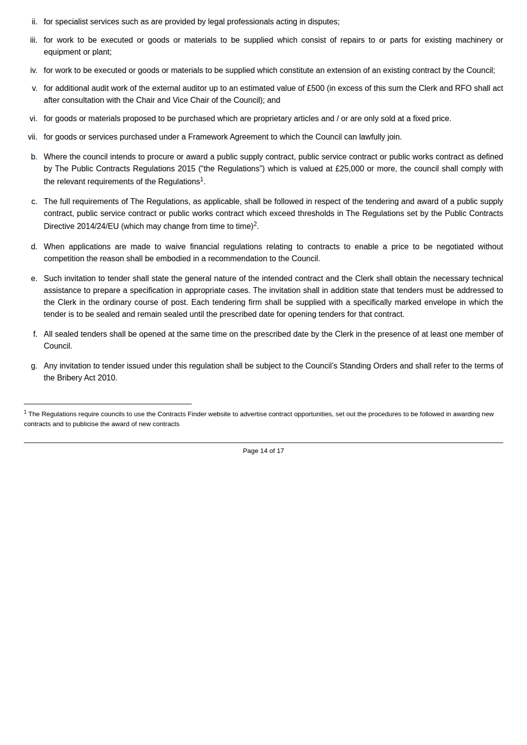for specialist services such as are provided by legal professionals acting in disputes;
for work to be executed or goods or materials to be supplied which consist of repairs to or parts for existing machinery or equipment or plant;
for work to be executed or goods or materials to be supplied which constitute an extension of an existing contract by the Council;
for additional audit work of the external auditor up to an estimated value of £500 (in excess of this sum the Clerk and RFO shall act after consultation with the Chair and Vice Chair of the Council); and
for goods or materials proposed to be purchased which are proprietary articles and / or are only sold at a fixed price.
for goods or services purchased under a Framework Agreement to which the Council can lawfully join.
Where the council intends to procure or award a public supply contract, public service contract or public works contract as defined by The Public Contracts Regulations 2015 (“the Regulations”) which is valued at £25,000 or more, the council shall comply with the relevant requirements of the Regulations1.
The full requirements of The Regulations, as applicable, shall be followed in respect of the tendering and award of a public supply contract, public service contract or public works contract which exceed thresholds in The Regulations set by the Public Contracts Directive 2014/24/EU (which may change from time to time)2.
When applications are made to waive financial regulations relating to contracts to enable a price to be negotiated without competition the reason shall be embodied in a recommendation to the Council.
Such invitation to tender shall state the general nature of the intended contract and the Clerk shall obtain the necessary technical assistance to prepare a specification in appropriate cases. The invitation shall in addition state that tenders must be addressed to the Clerk in the ordinary course of post. Each tendering firm shall be supplied with a specifically marked envelope in which the tender is to be sealed and remain sealed until the prescribed date for opening tenders for that contract.
All sealed tenders shall be opened at the same time on the prescribed date by the Clerk in the presence of at least one member of Council.
Any invitation to tender issued under this regulation shall be subject to the Council’s Standing Orders and shall refer to the terms of the Bribery Act 2010.
1 The Regulations require councils to use the Contracts Finder website to advertise contract opportunities, set out the procedures to be followed in awarding new contracts and to publicise the award of new contracts
Page 14 of 17